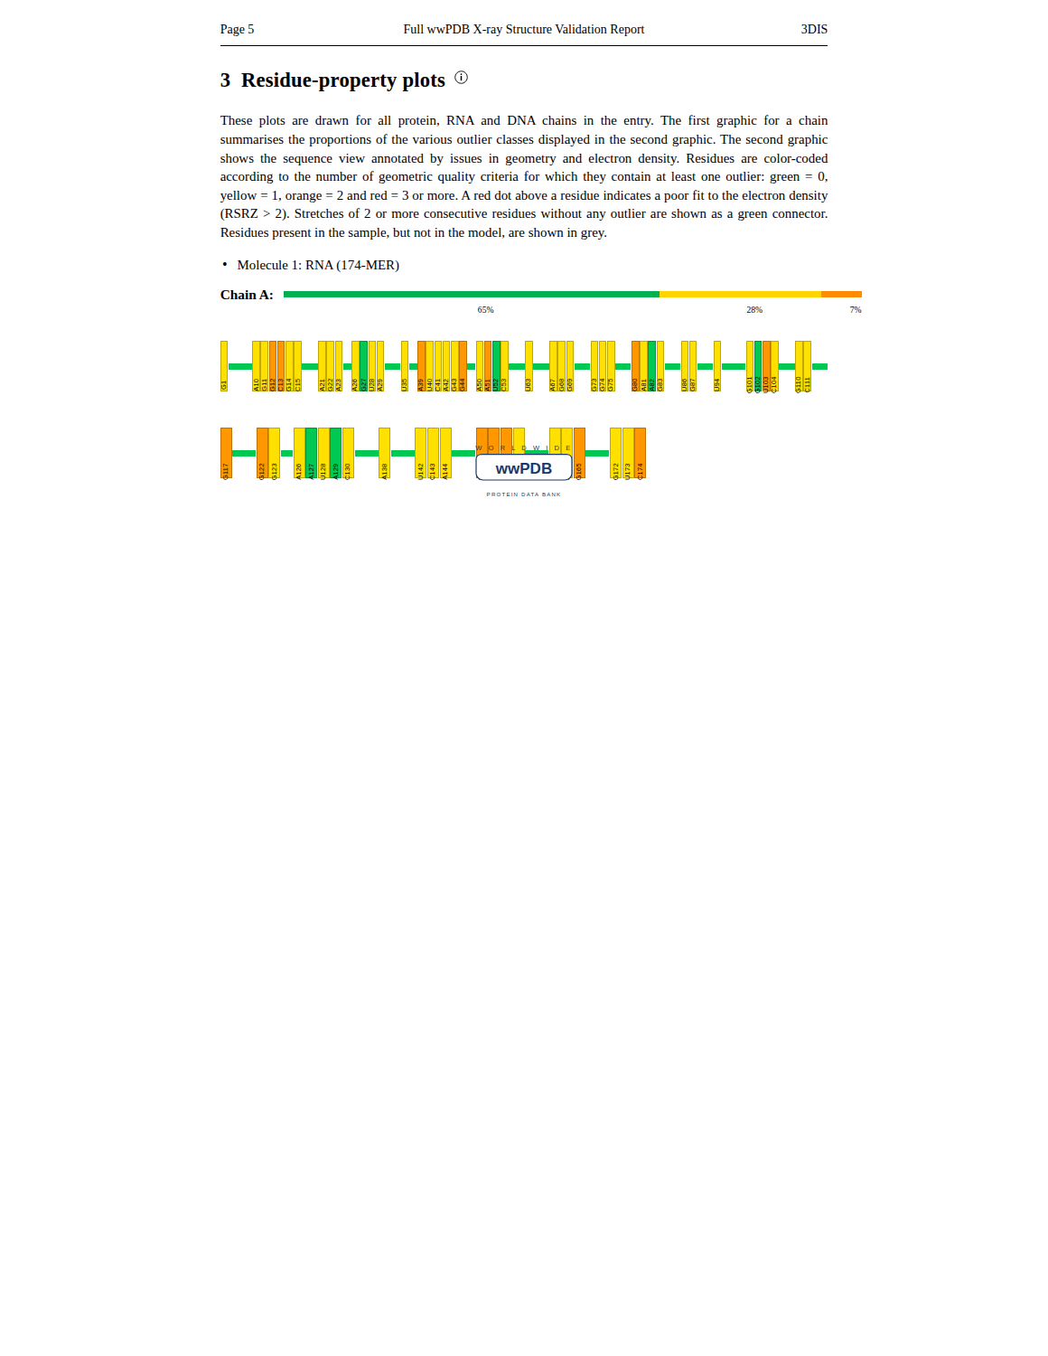Page 5
Full wwPDB X-ray Structure Validation Report
3DIS
3 Residue-property plots
These plots are drawn for all protein, RNA and DNA chains in the entry. The first graphic for a chain summarises the proportions of the various outlier classes displayed in the second graphic. The second graphic shows the sequence view annotated by issues in geometry and electron density. Residues are color-coded according to the number of geometric quality criteria for which they contain at least one outlier: green = 0, yellow = 1, orange = 2 and red = 3 or more. A red dot above a residue indicates a poor fit to the electron density (RSRZ > 2). Stretches of 2 or more consecutive residues without any outlier are shown as a green connector. Residues present in the sample, but not in the model, are shown in grey.
Molecule 1: RNA (174-MER)
Chain A:
65% 28% 7%
G1 A10 G11 G12 C13 G14 C15 A21 G22 A23 A26 G27 U28 A29 U35 A39 U40 C41 A42 G43 G44 A50 A51 U52 C53 U63 A67 G68 G69 G73 G74 G75 G80 A81 A82 G83 U86 G87 U94 G101 G102 U103 C104 G110 C111
G117 G122 G123 A126 A127 U128 A129 C130 A138 U142 C143 A144 U151 C152 U153 C154 G163 A164 G165 G172 U173 C174
W O R L D W I D E
wwPDB
PROTEIN DATA BANK